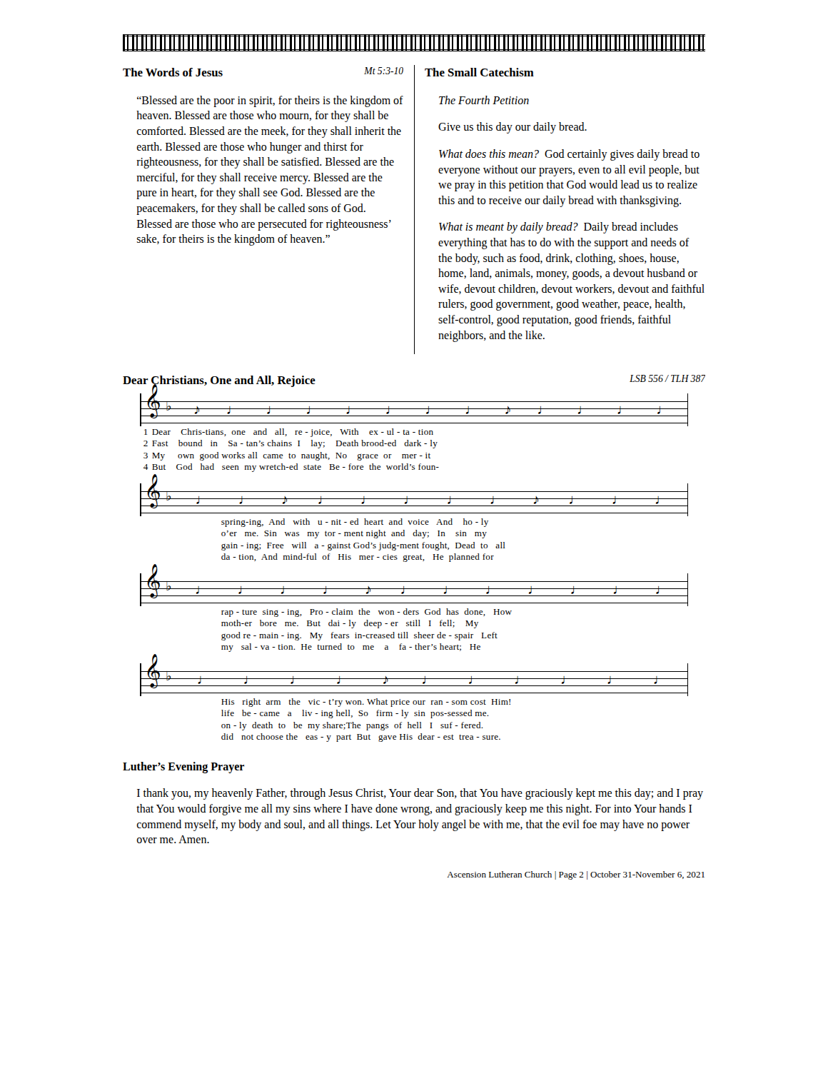The Words of Jesus
Mt 5:3-10
“Blessed are the poor in spirit, for theirs is the kingdom of heaven. Blessed are those who mourn, for they shall be comforted. Blessed are the meek, for they shall inherit the earth. Blessed are those who hunger and thirst for righteousness, for they shall be satisfied. Blessed are the merciful, for they shall receive mercy. Blessed are the pure in heart, for they shall see God. Blessed are the peacemakers, for they shall be called sons of God. Blessed are those who are persecuted for righteousness’ sake, for theirs is the kingdom of heaven.”
The Small Catechism
The Fourth Petition
Give us this day our daily bread.
What does this mean? God certainly gives daily bread to everyone without our prayers, even to all evil people, but we pray in this petition that God would lead us to realize this and to receive our daily bread with thanksgiving.
What is meant by daily bread? Daily bread includes everything that has to do with the support and needs of the body, such as food, drink, clothing, shoes, house, home, land, animals, money, goods, a devout husband or wife, devout children, devout workers, devout and faithful rulers, good government, good weather, peace, health, self-control, good reputation, good friends, faithful neighbors, and the like.
Dear Christians, One and All, Rejoice LSB 556 / TLH 387
♪♩♩♩♩♩♩♩♪♩♩♩♩
1 Dear Chris-tians, one and all, re - joice, With ex - ul - ta - tion
2 Fast bound in Sa - tan’s chains I lay; Death brood-ed dark - ly
3 My own good works all came to naught, No grace or mer - it
4 But God had seen my wretch-ed state Be - fore the world’s foun-
♩♩♪♩♩♩♩♩♪♩♩♩
spring-ing, And with u - nit - ed heart and voice And ho - ly
o’er me. Sin was my tor - ment night and day; In sin my
gain - ing; Free will a - gainst God’s judg-ment fought, Dead to all
da - tion, And mind-ful of His mer - cies great, He planned for
♩♩♩♩♪♩♩♩♩♩♩♩
rap - ture sing - ing, Pro - claim the won - ders God has done, How
moth-er bore me. But dai - ly deep - er still I fell; My
good re - main - ing. My fears in-creased till sheer de - spair Left
my sal - va - tion. He turned to me a fa - ther’s heart; He
♩♩♩♩♪♩♩♩♩♩♩
His right arm the vic - t’ry won. What price our ran - som cost Him!
life be - came a liv - ing hell, So firm - ly sin pos-sessed me.
on - ly death to be my share;The pangs of hell I suf - fered.
did not choose the eas - y part But gave His dear - est trea - sure.
Luther’s Evening Prayer
I thank you, my heavenly Father, through Jesus Christ, Your dear Son, that You have graciously kept me this day; and I pray that You would forgive me all my sins where I have done wrong, and graciously keep me this night. For into Your hands I commend myself, my body and soul, and all things. Let Your holy angel be with me, that the evil foe may have no power over me. Amen.
Ascension Lutheran Church | Page 2 | October 31-November 6, 2021